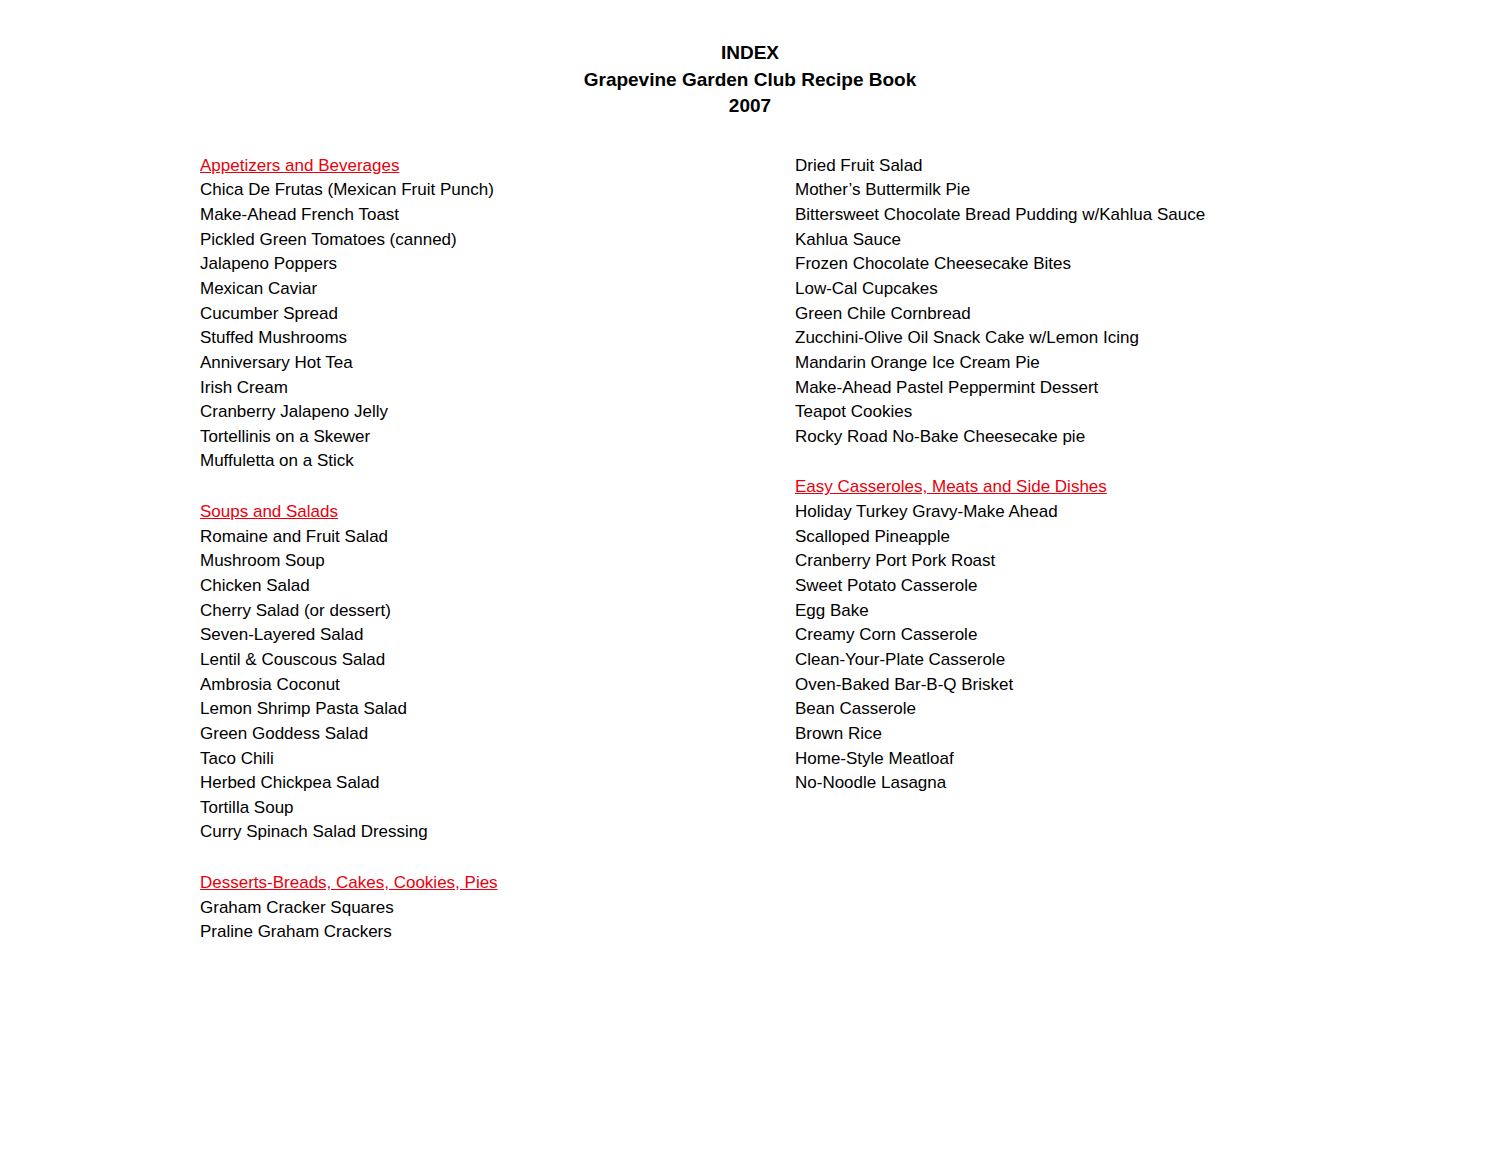INDEX
Grapevine Garden Club Recipe Book
2007
Appetizers and Beverages
Chica De Frutas (Mexican Fruit Punch)
Make-Ahead French Toast
Pickled Green Tomatoes (canned)
Jalapeno Poppers
Mexican Caviar
Cucumber Spread
Stuffed Mushrooms
Anniversary Hot Tea
Irish Cream
Cranberry Jalapeno Jelly
Tortellinis on a Skewer
Muffuletta on a Stick
Soups and Salads
Romaine and Fruit Salad
Mushroom Soup
Chicken Salad
Cherry Salad (or dessert)
Seven-Layered Salad
Lentil & Couscous Salad
Ambrosia Coconut
Lemon Shrimp Pasta Salad
Green Goddess Salad
Taco Chili
Herbed Chickpea Salad
Tortilla Soup
Curry Spinach Salad Dressing
Desserts-Breads, Cakes, Cookies, Pies
Graham Cracker Squares
Praline Graham Crackers
Dried Fruit Salad
Mother’s Buttermilk Pie
Bittersweet Chocolate Bread Pudding w/Kahlua Sauce
Kahlua Sauce
Frozen Chocolate Cheesecake Bites
Low-Cal Cupcakes
Green Chile Cornbread
Zucchini-Olive Oil Snack Cake w/Lemon Icing
Mandarin Orange Ice Cream Pie
Make-Ahead Pastel Peppermint Dessert
Teapot Cookies
Rocky Road No-Bake Cheesecake pie
Easy Casseroles, Meats and Side Dishes
Holiday Turkey Gravy-Make Ahead
Scalloped Pineapple
Cranberry Port Pork Roast
Sweet Potato Casserole
Egg Bake
Creamy Corn Casserole
Clean-Your-Plate Casserole
Oven-Baked Bar-B-Q Brisket
Bean Casserole
Brown Rice
Home-Style Meatloaf
No-Noodle Lasagna